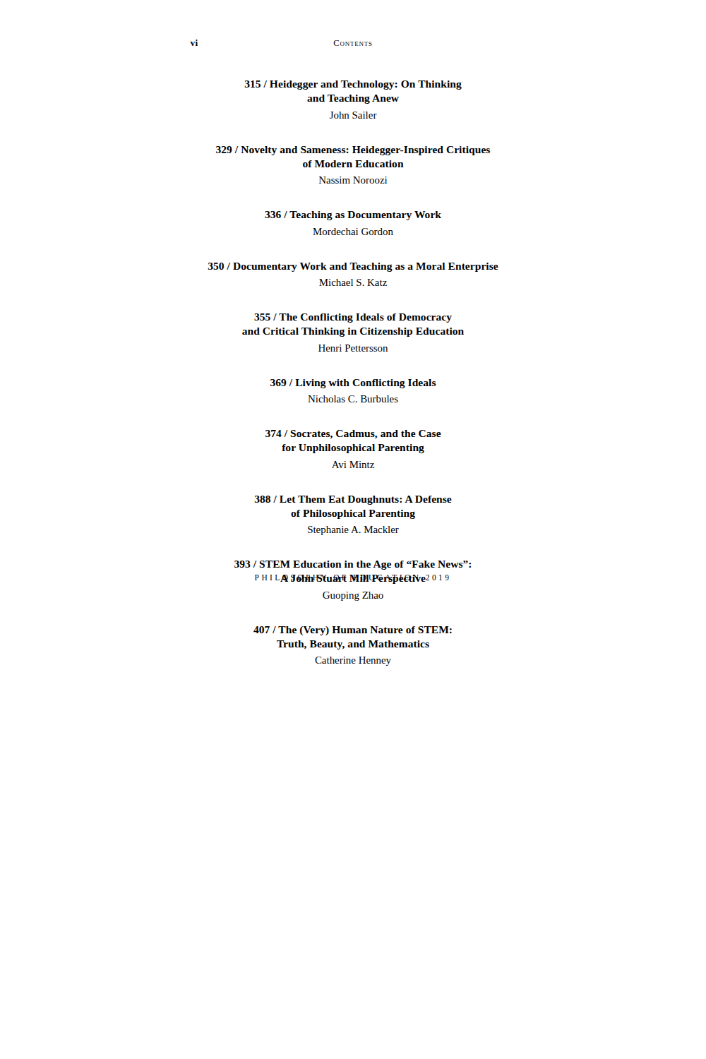vi
Contents
315 / Heidegger and Technology: On Thinking
and Teaching Anew
John Sailer
329 / Novelty and Sameness: Heidegger-Inspired Critiques
of Modern Education
Nassim Noroozi
336 / Teaching as Documentary Work
Mordechai Gordon
350 / Documentary Work and Teaching as a Moral Enterprise
Michael S. Katz
355 / The Conflicting Ideals of Democracy
and Critical Thinking in Citizenship Education
Henri Pettersson
369 / Living with Conflicting Ideals
Nicholas C. Burbules
374 / Socrates, Cadmus, and the Case
for Unphilosophical Parenting
Avi Mintz
388 / Let Them Eat Doughnuts: A Defense
of Philosophical Parenting
Stephanie A. Mackler
393 / STEM Education in the Age of “Fake News”:
A John Stuart Mill Perspective
Guoping Zhao
407 / The (Very) Human Nature of STEM:
Truth, Beauty, and Mathematics
Catherine Henney
Philosophy of Education 2019